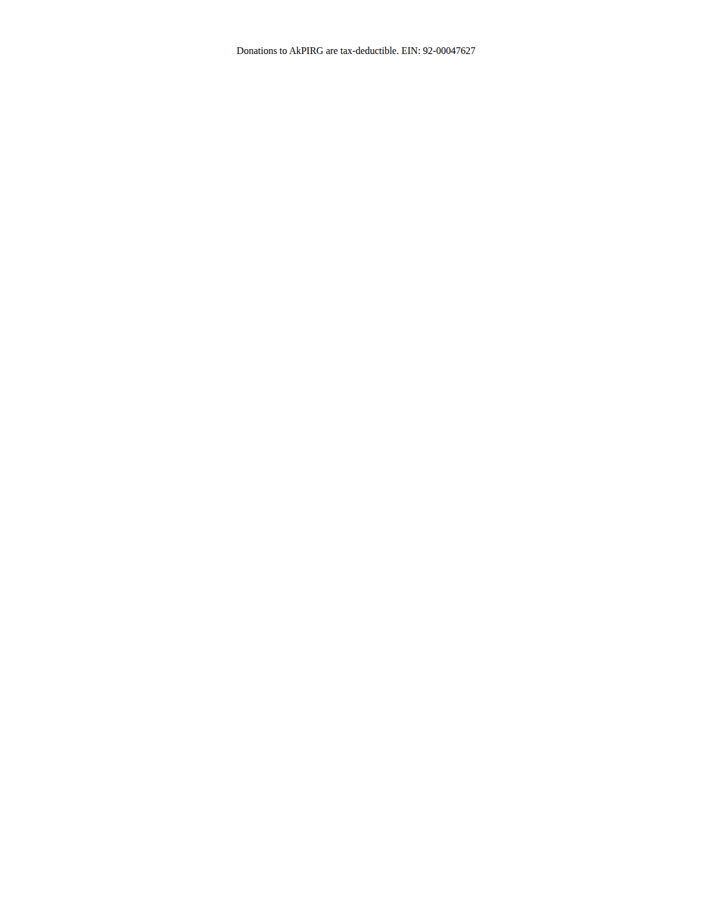Donations to AkPIRG are tax-deductible. EIN: 92-00047627